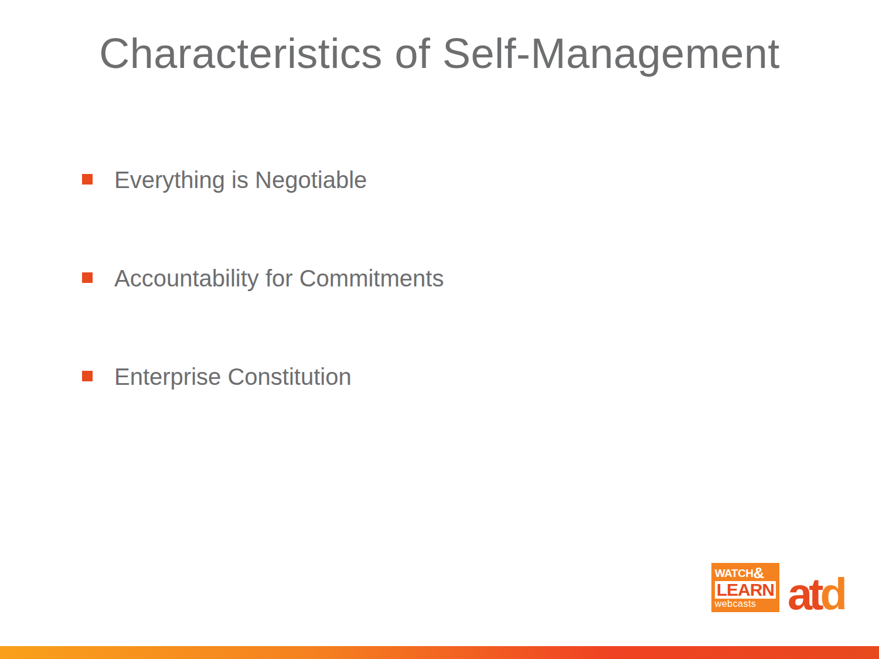Characteristics of Self-Management
Everything is Negotiable
Accountability for Commitments
Enterprise Constitution
WATCH&
LEARN
webcasts
atd